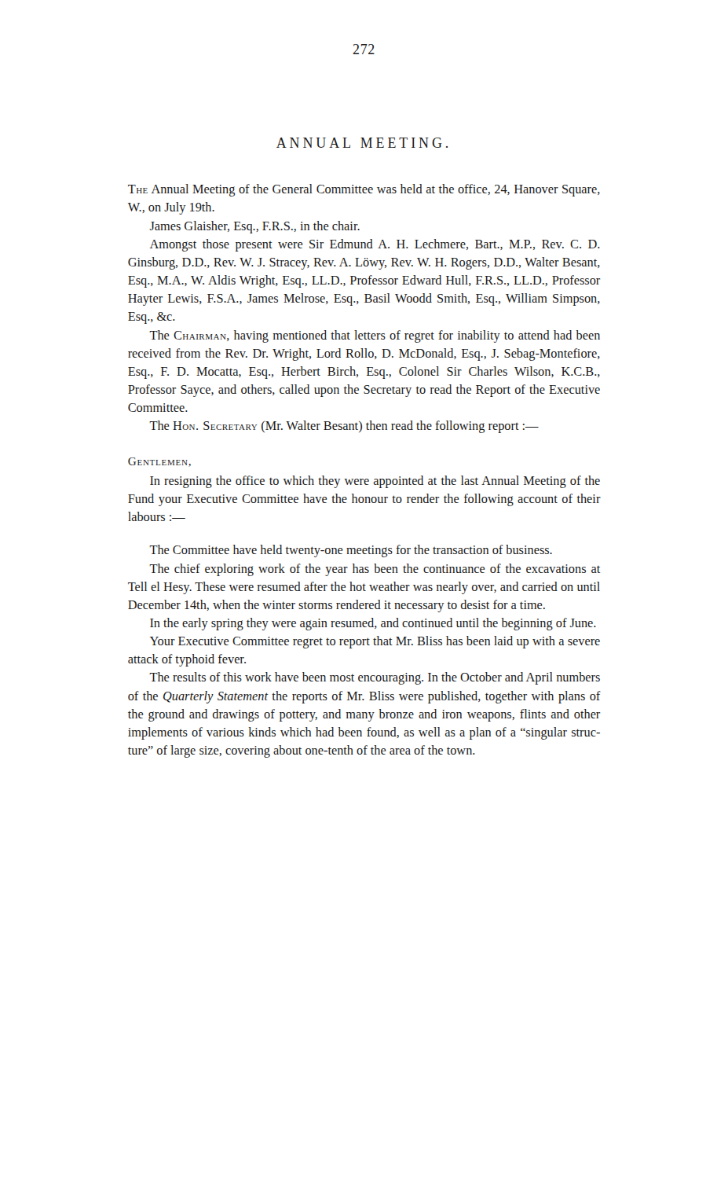272
ANNUAL MEETING.
The Annual Meeting of the General Committee was held at the office, 24, Hanover Square, W., on July 19th.
James Glaisher, Esq., F.R.S., in the chair.
Amongst those present were Sir Edmund A. H. Lechmere, Bart., M.P., Rev. C. D. Ginsburg, D.D., Rev. W. J. Stracey, Rev. A. Löwy, Rev. W. H. Rogers, D.D., Walter Besant, Esq., M.A., W. Aldis Wright, Esq., LL.D., Professor Edward Hull, F.R.S., LL.D., Professor Hayter Lewis, F.S.A., James Melrose, Esq., Basil Woodd Smith, Esq., William Simpson, Esq., &c.
The Chairman, having mentioned that letters of regret for inability to attend had been received from the Rev. Dr. Wright, Lord Rollo, D. McDonald, Esq., J. Sebag-Montefiore, Esq., F. D. Mocatta, Esq., Herbert Birch, Esq., Colonel Sir Charles Wilson, K.C.B., Professor Sayce, and others, called upon the Secretary to read the Report of the Executive Committee.
The Hon. Secretary (Mr. Walter Besant) then read the following report :—
Gentlemen,
In resigning the office to which they were appointed at the last Annual Meeting of the Fund your Executive Committee have the honour to render the following account of their labours :—
The Committee have held twenty-one meetings for the transaction of business.
The chief exploring work of the year has been the continuance of the excavations at Tell el Hesy. These were resumed after the hot weather was nearly over, and carried on until December 14th, when the winter storms rendered it necessary to desist for a time.
In the early spring they were again resumed, and continued until the beginning of June.
Your Executive Committee regret to report that Mr. Bliss has been laid up with a severe attack of typhoid fever.
The results of this work have been most encouraging. In the October and April numbers of the Quarterly Statement the reports of Mr. Bliss were published, together with plans of the ground and drawings of pottery, and many bronze and iron weapons, flints and other implements of various kinds which had been found, as well as a plan of a “singular structure” of large size, covering about one-tenth of the area of the town.